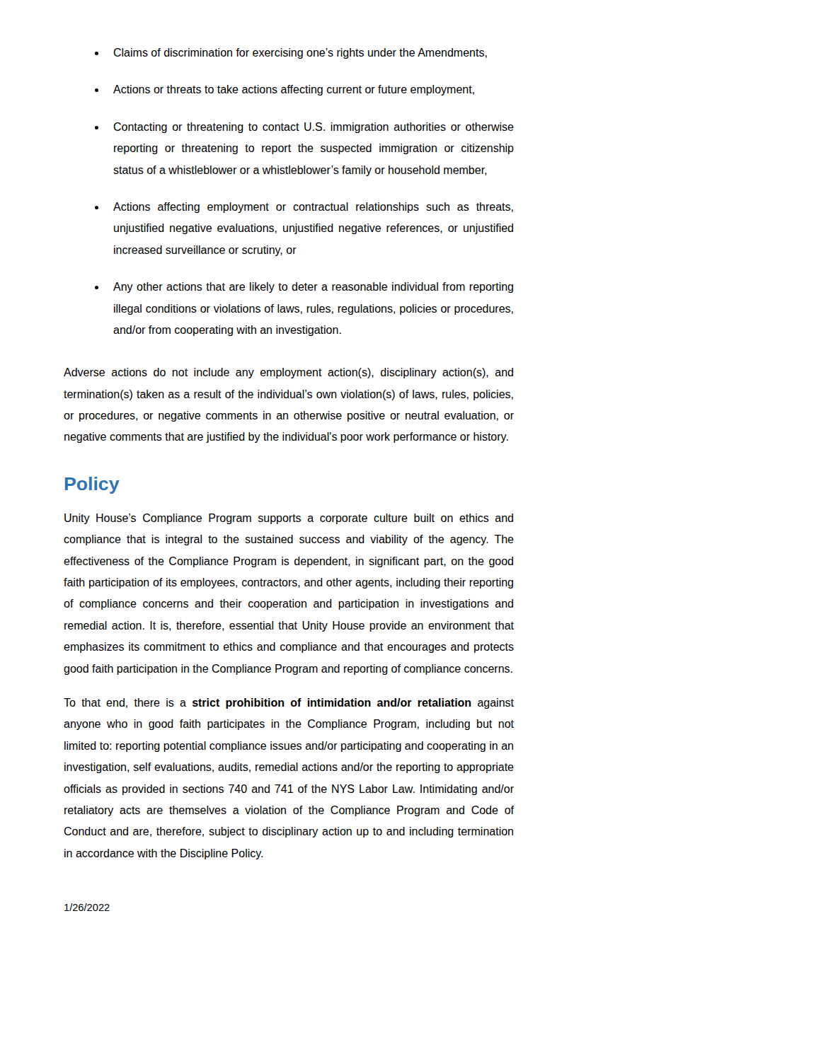Claims of discrimination for exercising one’s rights under the Amendments,
Actions or threats to take actions affecting current or future employment,
Contacting or threatening to contact U.S. immigration authorities or otherwise reporting or threatening to report the suspected immigration or citizenship status of a whistleblower or a whistleblower’s family or household member,
Actions affecting employment or contractual relationships such as threats, unjustified negative evaluations, unjustified negative references, or unjustified increased surveillance or scrutiny, or
Any other actions that are likely to deter a reasonable individual from reporting illegal conditions or violations of laws, rules, regulations, policies or procedures, and/or from cooperating with an investigation.
Adverse actions do not include any employment action(s), disciplinary action(s), and termination(s) taken as a result of the individual’s own violation(s) of laws, rules, policies, or procedures, or negative comments in an otherwise positive or neutral evaluation, or negative comments that are justified by the individual's poor work performance or history.
Policy
Unity House’s Compliance Program supports a corporate culture built on ethics and compliance that is integral to the sustained success and viability of the agency. The effectiveness of the Compliance Program is dependent, in significant part, on the good faith participation of its employees, contractors, and other agents, including their reporting of compliance concerns and their cooperation and participation in investigations and remedial action. It is, therefore, essential that Unity House provide an environment that emphasizes its commitment to ethics and compliance and that encourages and protects good faith participation in the Compliance Program and reporting of compliance concerns.
To that end, there is a strict prohibition of intimidation and/or retaliation against anyone who in good faith participates in the Compliance Program, including but not limited to: reporting potential compliance issues and/or participating and cooperating in an investigation, self evaluations, audits, remedial actions and/or the reporting to appropriate officials as provided in sections 740 and 741 of the NYS Labor Law. Intimidating and/or retaliatory acts are themselves a violation of the Compliance Program and Code of Conduct and are, therefore, subject to disciplinary action up to and including termination in accordance with the Discipline Policy.
1/26/2022